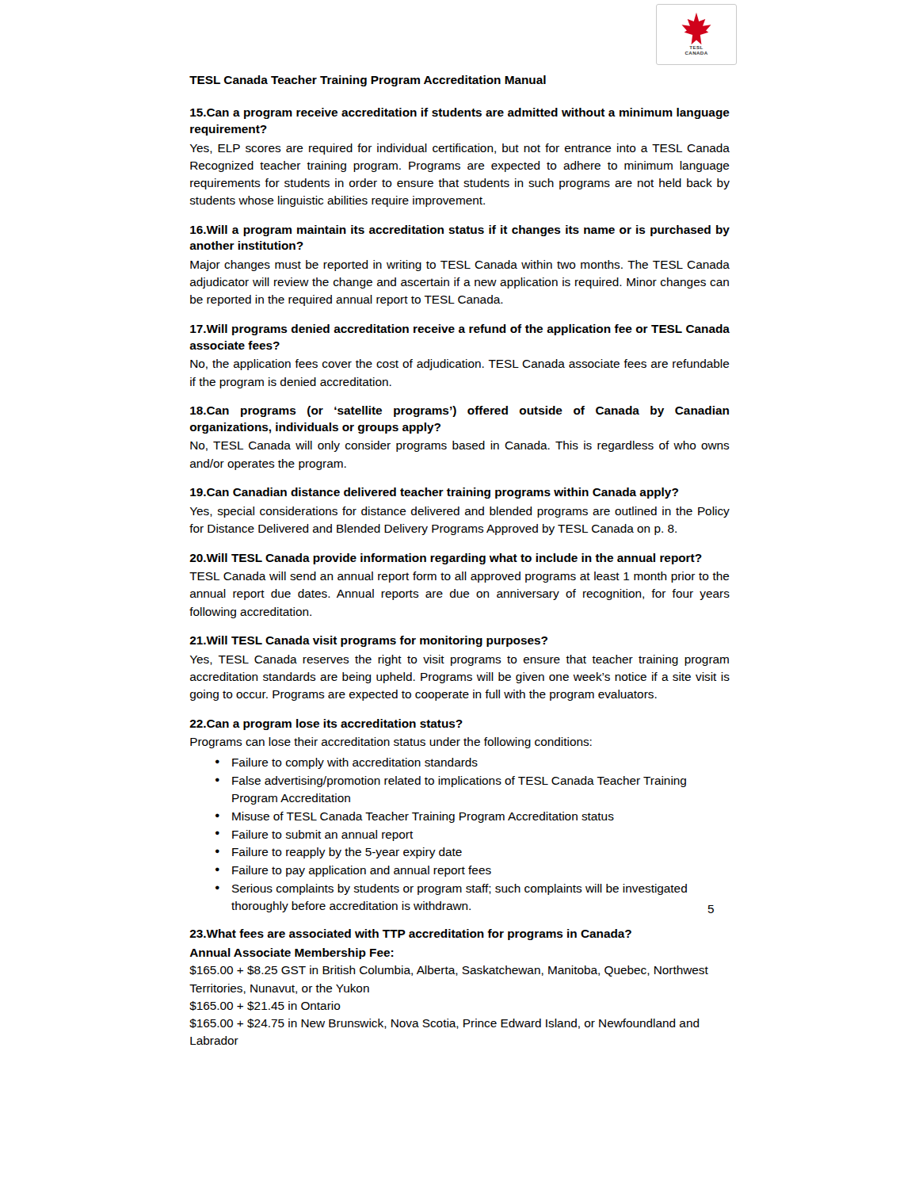TESL
CANADA
TESL Canada Teacher Training Program Accreditation Manual
15.Can a program receive accreditation if students are admitted without a minimum language requirement?
Yes, ELP scores are required for individual certification, but not for entrance into a TESL Canada Recognized teacher training program. Programs are expected to adhere to minimum language requirements for students in order to ensure that students in such programs are not held back by students whose linguistic abilities require improvement.
16.Will a program maintain its accreditation status if it changes its name or is purchased by another institution?
Major changes must be reported in writing to TESL Canada within two months. The TESL Canada adjudicator will review the change and ascertain if a new application is required. Minor changes can be reported in the required annual report to TESL Canada.
17.Will programs denied accreditation receive a refund of the application fee or TESL Canada associate fees?
No, the application fees cover the cost of adjudication. TESL Canada associate fees are refundable if the program is denied accreditation.
18.Can programs (or ‘satellite programs’) offered outside of Canada by Canadian organizations, individuals or groups apply?
No, TESL Canada will only consider programs based in Canada. This is regardless of who owns and/or operates the program.
19.Can Canadian distance delivered teacher training programs within Canada apply?
Yes, special considerations for distance delivered and blended programs are outlined in the Policy for Distance Delivered and Blended Delivery Programs Approved by TESL Canada on p. 8.
20.Will TESL Canada provide information regarding what to include in the annual report?
TESL Canada will send an annual report form to all approved programs at least 1 month prior to the annual report due dates. Annual reports are due on anniversary of recognition, for four years following accreditation.
21.Will TESL Canada visit programs for monitoring purposes?
Yes, TESL Canada reserves the right to visit programs to ensure that teacher training program accreditation standards are being upheld. Programs will be given one week’s notice if a site visit is going to occur. Programs are expected to cooperate in full with the program evaluators.
22.Can a program lose its accreditation status?
Programs can lose their accreditation status under the following conditions:
Failure to comply with accreditation standards
False advertising/promotion related to implications of TESL Canada Teacher Training Program Accreditation
Misuse of TESL Canada Teacher Training Program Accreditation status
Failure to submit an annual report
Failure to reapply by the 5-year expiry date
Failure to pay application and annual report fees
Serious complaints by students or program staff; such complaints will be investigated thoroughly before accreditation is withdrawn.
5
23.What fees are associated with TTP accreditation for programs in Canada?
Annual Associate Membership Fee:
$165.00 + $8.25 GST in British Columbia, Alberta, Saskatchewan, Manitoba, Quebec, Northwest Territories, Nunavut, or the Yukon
$165.00 + $21.45 in Ontario
$165.00 + $24.75 in New Brunswick, Nova Scotia, Prince Edward Island, or Newfoundland and Labrador